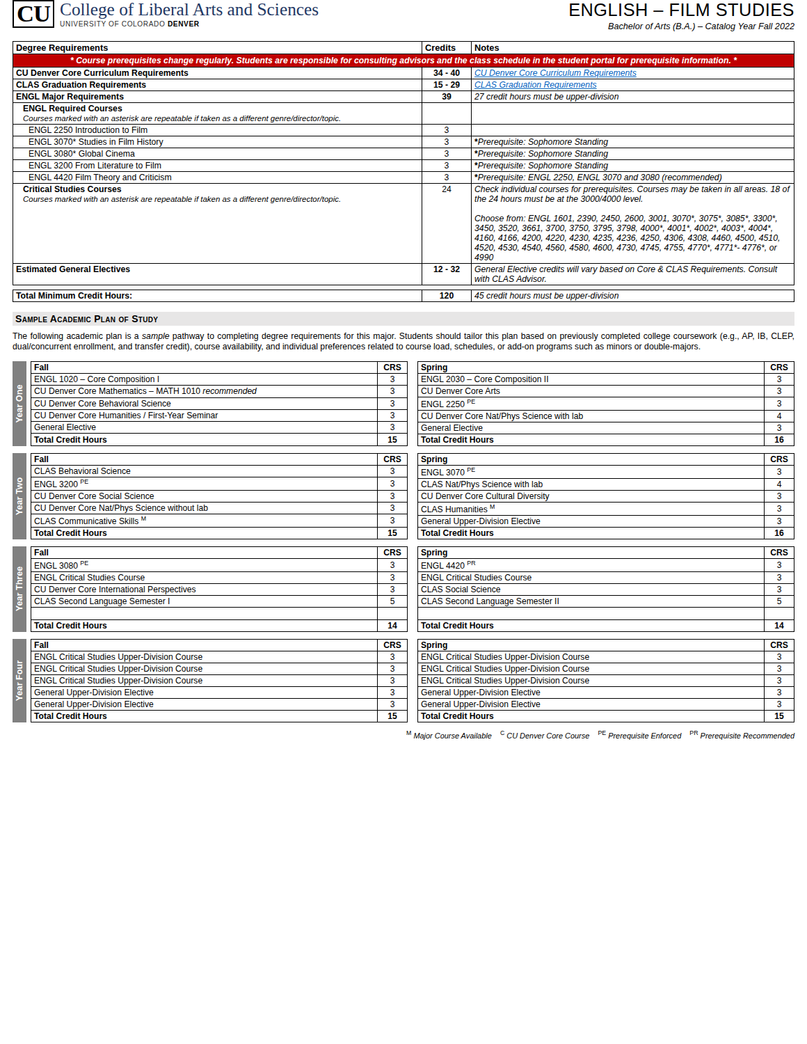CU
College of Liberal Arts and Sciences
UNIVERSITY OF COLORADO DENVER
ENGLISH – FILM STUDIES
Bachelor of Arts (B.A.) – Catalog Year Fall 2022
| Degree Requirements | Credits | Notes |
| --- | --- | --- |
| * Course prerequisites change regularly. Students are responsible for consulting advisors and the class schedule in the student portal for prerequisite information. * |
| CU Denver Core Curriculum Requirements | 34 - 40 | CU Denver Core Curriculum Requirements |
| CLAS Graduation Requirements | 15 - 29 | CLAS Graduation Requirements |
| ENGL Major Requirements | 39 | 27 credit hours must be upper-division |
| ENGL Required Courses Courses marked with an asterisk are repeatable if taken as a different genre/director/topic. | | |
| ENGL 2250 Introduction to Film | 3 | |
| ENGL 3070* Studies in Film History | 3 | * Prerequisite: Sophomore Standing |
| ENGL 3080* Global Cinema | 3 | * Prerequisite: Sophomore Standing |
| ENGL 3200 From Literature to Film | 3 | * Prerequisite: Sophomore Standing |
| ENGL 4420 Film Theory and Criticism | 3 | * Prerequisite: ENGL 2250, ENGL 3070 and 3080 (recommended) |
| Critical Studies Courses Courses marked with an asterisk are repeatable if taken as a different genre/director/topic. | 24 | Check individual courses for prerequisites. Courses may be taken in all areas. 18 of the 24 hours must be at the 3000/4000 level. Choose from: ENGL 1601, 2390, 2450, 2600, 3001, 3070*, 3075*, 3085*, 3300*, 3450, 3520, 3661, 3700, 3750, 3795, 3798, 4000*, 4001*, 4002*, 4003*, 4004*, 4160, 4166, 4200, 4220, 4230, 4235, 4236, 4250, 4306, 4308, 4460, 4500, 4510, 4520, 4530, 4540, 4560, 4580, 4600, 4730, 4745, 4755, 4770*, 4771*- 4776*, or 4990 |
| Estimated General Electives | 12 - 32 | General Elective credits will vary based on Core & CLAS Requirements. Consult with CLAS Advisor. |
| Total Minimum Credit Hours: | 120 | 45 credit hours must be upper-division |
Sample Academic Plan of Study
The following academic plan is a sample pathway to completing degree requirements for this major. Students should tailor this plan based on previously completed college coursework (e.g., AP, IB, CLEP, dual/concurrent enrollment, and transfer credit), course availability, and individual preferences related to course load, schedules, or add-on programs such as minors or double-majors.
Year One
| Fall | CRS |
| --- | --- |
| ENGL 1020 – Core Composition I | 3 |
| CU Denver Core Mathematics – MATH 1010 recommended | 3 |
| CU Denver Core Behavioral Science | 3 |
| CU Denver Core Humanities / First-Year Seminar | 3 |
| General Elective | 3 |
| Total Credit Hours | 15 |
| Spring | CRS |
| --- | --- |
| ENGL 2030 – Core Composition II | 3 |
| CU Denver Core Arts | 3 |
| ENGL 2250 PE | 3 |
| CU Denver Core Nat/Phys Science with lab | 4 |
| General Elective | 3 |
| Total Credit Hours | 16 |
Year Two
| Fall | CRS |
| --- | --- |
| CLAS Behavioral Science | 3 |
| ENGL 3200 PE | 3 |
| CU Denver Core Social Science | 3 |
| CU Denver Core Nat/Phys Science without lab | 3 |
| CLAS Communicative Skills M | 3 |
| Total Credit Hours | 15 |
| Spring | CRS |
| --- | --- |
| ENGL 3070 PE | 3 |
| CLAS Nat/Phys Science with lab | 4 |
| CU Denver Core Cultural Diversity | 3 |
| CLAS Humanities M | 3 |
| General Upper-Division Elective | 3 |
| Total Credit Hours | 16 |
Year Three
| Fall | CRS |
| --- | --- |
| ENGL 3080 PE | 3 |
| ENGL Critical Studies Course | 3 |
| CU Denver Core International Perspectives | 3 |
| CLAS Second Language Semester I | 5 |
| Total Credit Hours | 14 |
| Spring | CRS |
| --- | --- |
| ENGL 4420 PR | 3 |
| ENGL Critical Studies Course | 3 |
| CLAS Social Science | 3 |
| CLAS Second Language Semester II | 5 |
| Total Credit Hours | 14 |
Year Four
| Fall | CRS |
| --- | --- |
| ENGL Critical Studies Upper-Division Course | 3 |
| ENGL Critical Studies Upper-Division Course | 3 |
| ENGL Critical Studies Upper-Division Course | 3 |
| General Upper-Division Elective | 3 |
| General Upper-Division Elective | 3 |
| Total Credit Hours | 15 |
| Spring | CRS |
| --- | --- |
| ENGL Critical Studies Upper-Division Course | 3 |
| ENGL Critical Studies Upper-Division Course | 3 |
| ENGL Critical Studies Upper-Division Course | 3 |
| General Upper-Division Elective | 3 |
| General Upper-Division Elective | 3 |
| Total Credit Hours | 15 |
M Major Course Available C CU Denver Core Course PE Prerequisite Enforced PR Prerequisite Recommended